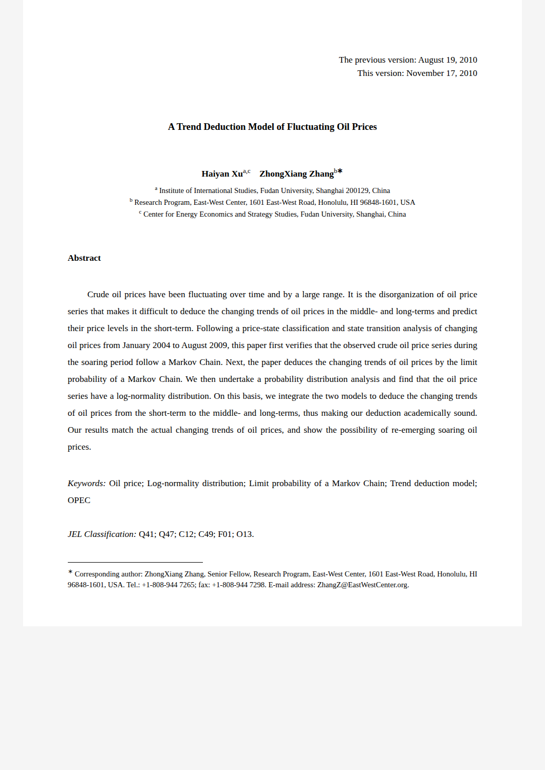The previous version: August 19, 2010
This version: November 17, 2010
A Trend Deduction Model of Fluctuating Oil Prices
Haiyan Xua,c ZhongXiang Zhangb∗
a Institute of International Studies, Fudan University, Shanghai 200129, China
b Research Program, East-West Center, 1601 East-West Road, Honolulu, HI 96848-1601, USA
c Center for Energy Economics and Strategy Studies, Fudan University, Shanghai, China
Abstract
Crude oil prices have been fluctuating over time and by a large range. It is the disorganization of oil price series that makes it difficult to deduce the changing trends of oil prices in the middle- and long-terms and predict their price levels in the short-term. Following a price-state classification and state transition analysis of changing oil prices from January 2004 to August 2009, this paper first verifies that the observed crude oil price series during the soaring period follow a Markov Chain. Next, the paper deduces the changing trends of oil prices by the limit probability of a Markov Chain. We then undertake a probability distribution analysis and find that the oil price series have a log-normality distribution. On this basis, we integrate the two models to deduce the changing trends of oil prices from the short-term to the middle- and long-terms, thus making our deduction academically sound. Our results match the actual changing trends of oil prices, and show the possibility of re-emerging soaring oil prices.
Keywords: Oil price; Log-normality distribution; Limit probability of a Markov Chain; Trend deduction model; OPEC
JEL Classification: Q41; Q47; C12; C49; F01; O13.
∗ Corresponding author: ZhongXiang Zhang, Senior Fellow, Research Program, East-West Center, 1601 East-West Road, Honolulu, HI 96848-1601, USA. Tel.: +1-808-944 7265; fax: +1-808-944 7298. E-mail address: ZhangZ@EastWestCenter.org.